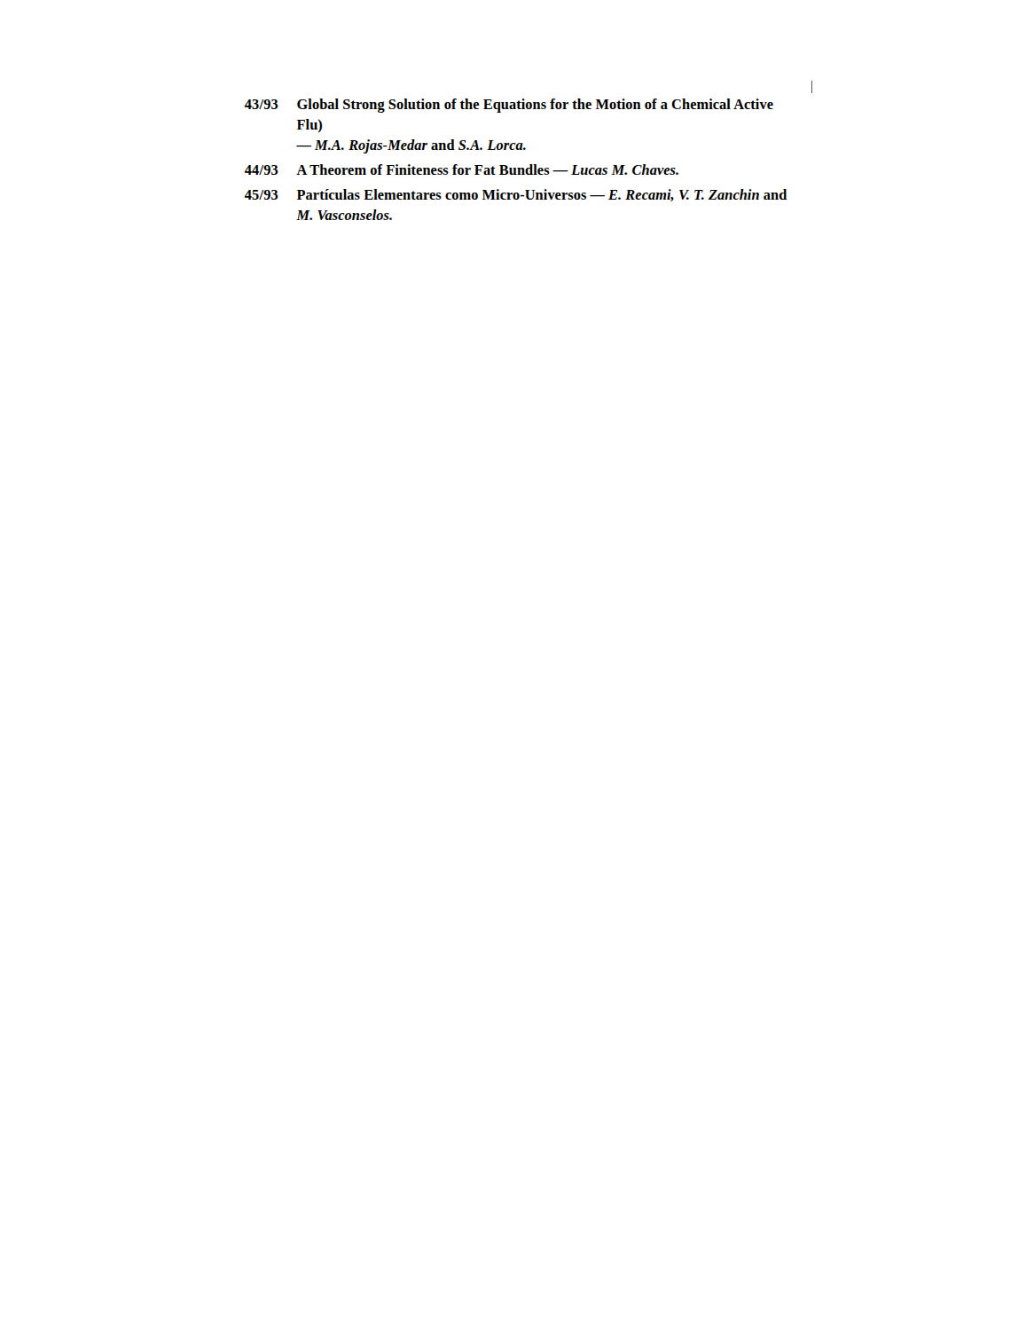43/93 Global Strong Solution of the Equations for the Motion of a Chemical Active Flu) — M.A. Rojas-Medar and S.A. Lorca.
44/93 A Theorem of Finiteness for Fat Bundles — Lucas M. Chaves.
45/93 Partículas Elementares como Micro-Universos — E. Recami, V. T. Zanchin and M. Vasconselos.